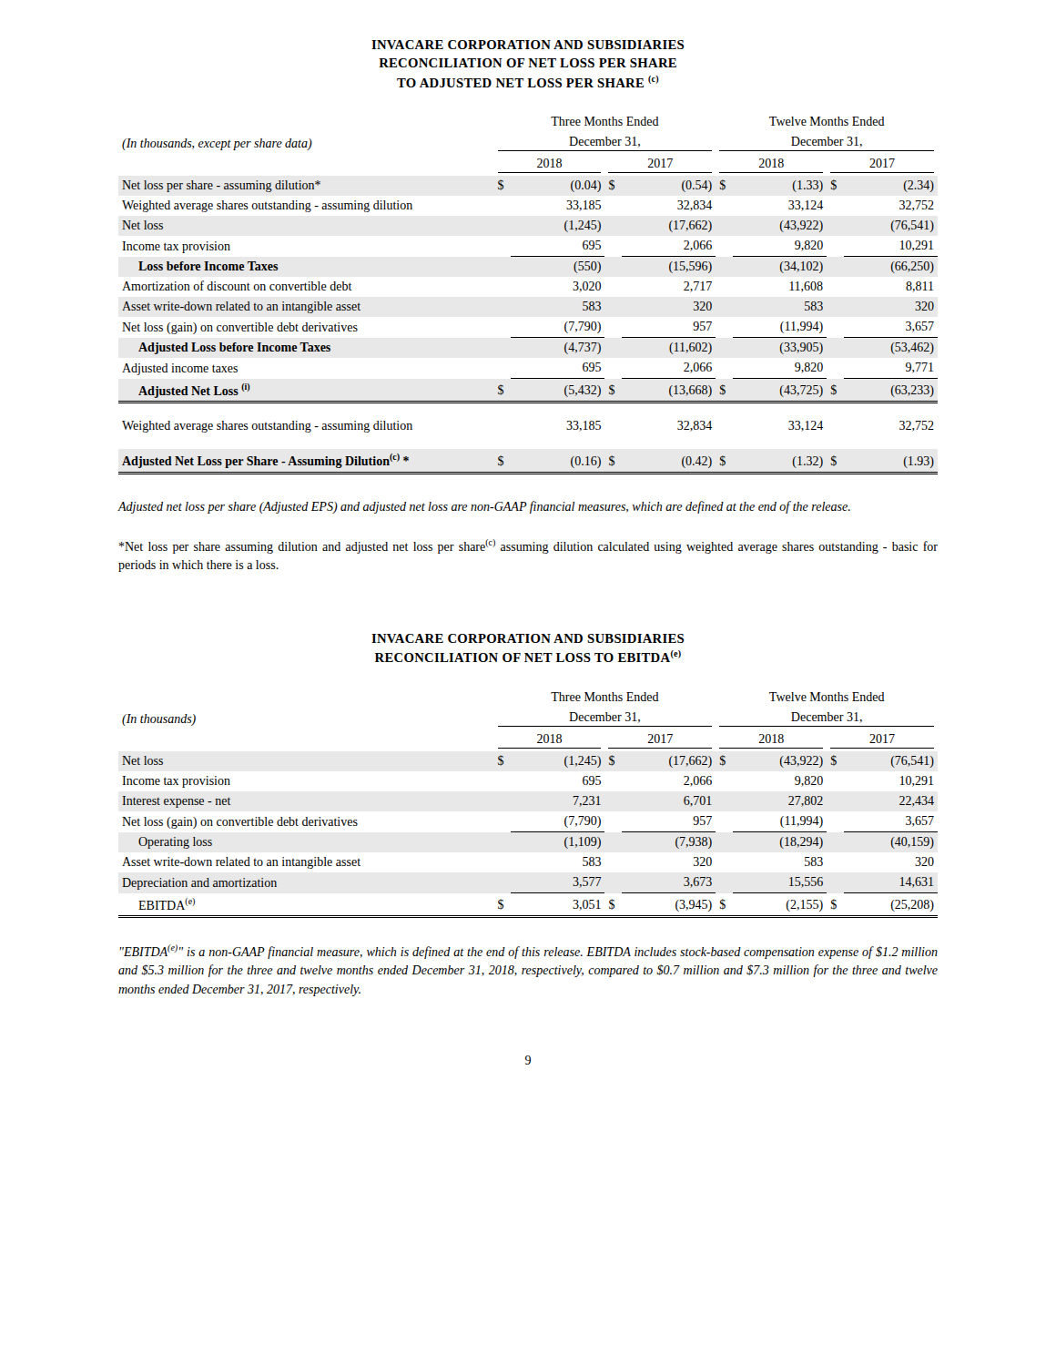INVACARE CORPORATION AND SUBSIDIARIES
RECONCILIATION OF NET LOSS PER SHARE
TO ADJUSTED NET LOSS PER SHARE (c)
| | Three Months Ended | Twelve Months Ended |
| (In thousands, except per share data) | December 31, | December 31, |
| | 2018 | 2017 | 2018 | 2017 |
| Net loss per share - assuming dilution* | $ | (0.04) | $ | (0.54) | $ | (1.33) | $ | (2.34) |
| Weighted average shares outstanding - assuming dilution | | 33,185 | | 32,834 | | 33,124 | | 32,752 |
| Net loss | | (1,245) | | (17,662) | | (43,922) | | (76,541) |
| Income tax provision | | 695 | | 2,066 | | 9,820 | | 10,291 |
| Loss before Income Taxes | | (550) | | (15,596) | | (34,102) | | (66,250) |
| Amortization of discount on convertible debt | | 3,020 | | 2,717 | | 11,608 | | 8,811 |
| Asset write-down related to an intangible asset | | 583 | | 320 | | 583 | | 320 |
| Net loss (gain) on convertible debt derivatives | | (7,790) | | 957 | | (11,994) | | 3,657 |
| Adjusted Loss before Income Taxes | | (4,737) | | (11,602) | | (33,905) | | (53,462) |
| Adjusted income taxes | | 695 | | 2,066 | | 9,820 | | 9,771 |
| Adjusted Net Loss (i) | $ | (5,432) | $ | (13,668) | $ | (43,725) | $ | (63,233) |
| Weighted average shares outstanding - assuming dilution | | 33,185 | | 32,834 | | 33,124 | | 32,752 |
| Adjusted Net Loss per Share - Assuming Dilution (c) * | $ | (0.16) | $ | (0.42) | $ | (1.32) | $ | (1.93) |
Adjusted net loss per share (Adjusted EPS) and adjusted net loss are non-GAAP financial measures, which are defined at the end of the release.
*Net loss per share assuming dilution and adjusted net loss per share(c) assuming dilution calculated using weighted average shares outstanding - basic for periods in which there is a loss.
INVACARE CORPORATION AND SUBSIDIARIES
RECONCILIATION OF NET LOSS TO EBITDA(e)
| | Three Months Ended | Twelve Months Ended |
| (In thousands) | December 31, | December 31, |
| | 2018 | 2017 | 2018 | 2017 |
| Net loss | $ | (1,245) | $ | (17,662) | $ | (43,922) | $ | (76,541) |
| Income tax provision | | 695 | | 2,066 | | 9,820 | | 10,291 |
| Interest expense - net | | 7,231 | | 6,701 | | 27,802 | | 22,434 |
| Net loss (gain) on convertible debt derivatives | | (7,790) | | 957 | | (11,994) | | 3,657 |
| Operating loss | | (1,109) | | (7,938) | | (18,294) | | (40,159) |
| Asset write-down related to an intangible asset | | 583 | | 320 | | 583 | | 320 |
| Depreciation and amortization | | 3,577 | | 3,673 | | 15,556 | | 14,631 |
| EBITDA (e) | $ | 3,051 | $ | (3,945) | $ | (2,155) | $ | (25,208) |
"EBITDA(e)" is a non-GAAP financial measure, which is defined at the end of this release. EBITDA includes stock-based compensation expense of $1.2 million and $5.3 million for the three and twelve months ended December 31, 2018, respectively, compared to $0.7 million and $7.3 million for the three and twelve months ended December 31, 2017, respectively.
9